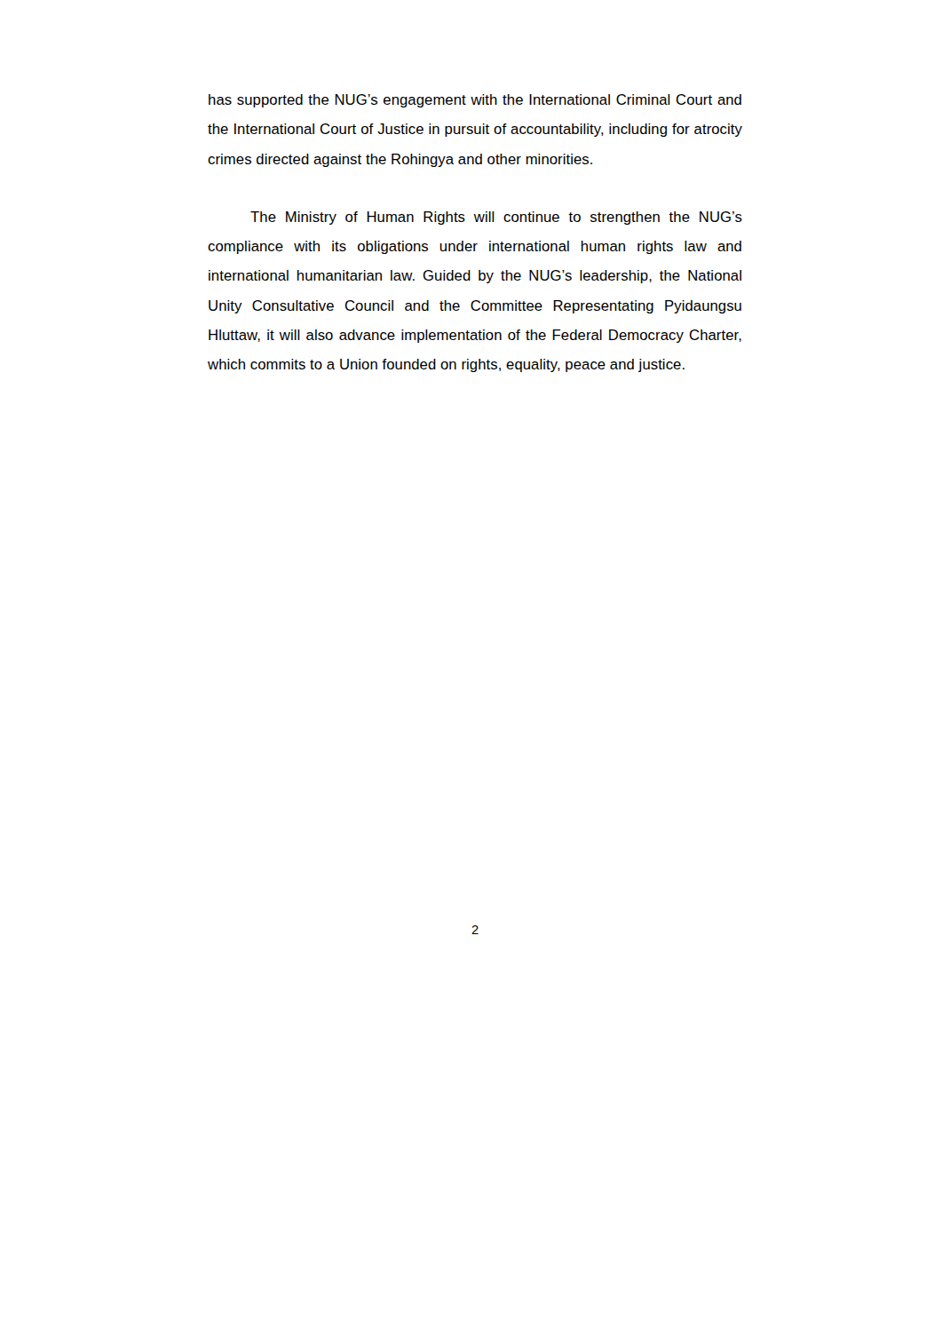has supported the NUG’s engagement with the International Criminal Court and the International Court of Justice in pursuit of accountability, including for atrocity crimes directed against the Rohingya and other minorities.
The Ministry of Human Rights will continue to strengthen the NUG’s compliance with its obligations under international human rights law and international humanitarian law. Guided by the NUG’s leadership, the National Unity Consultative Council and the Committee Representating Pyidaungsu Hluttaw, it will also advance implementation of the Federal Democracy Charter, which commits to a Union founded on rights, equality, peace and justice.
2